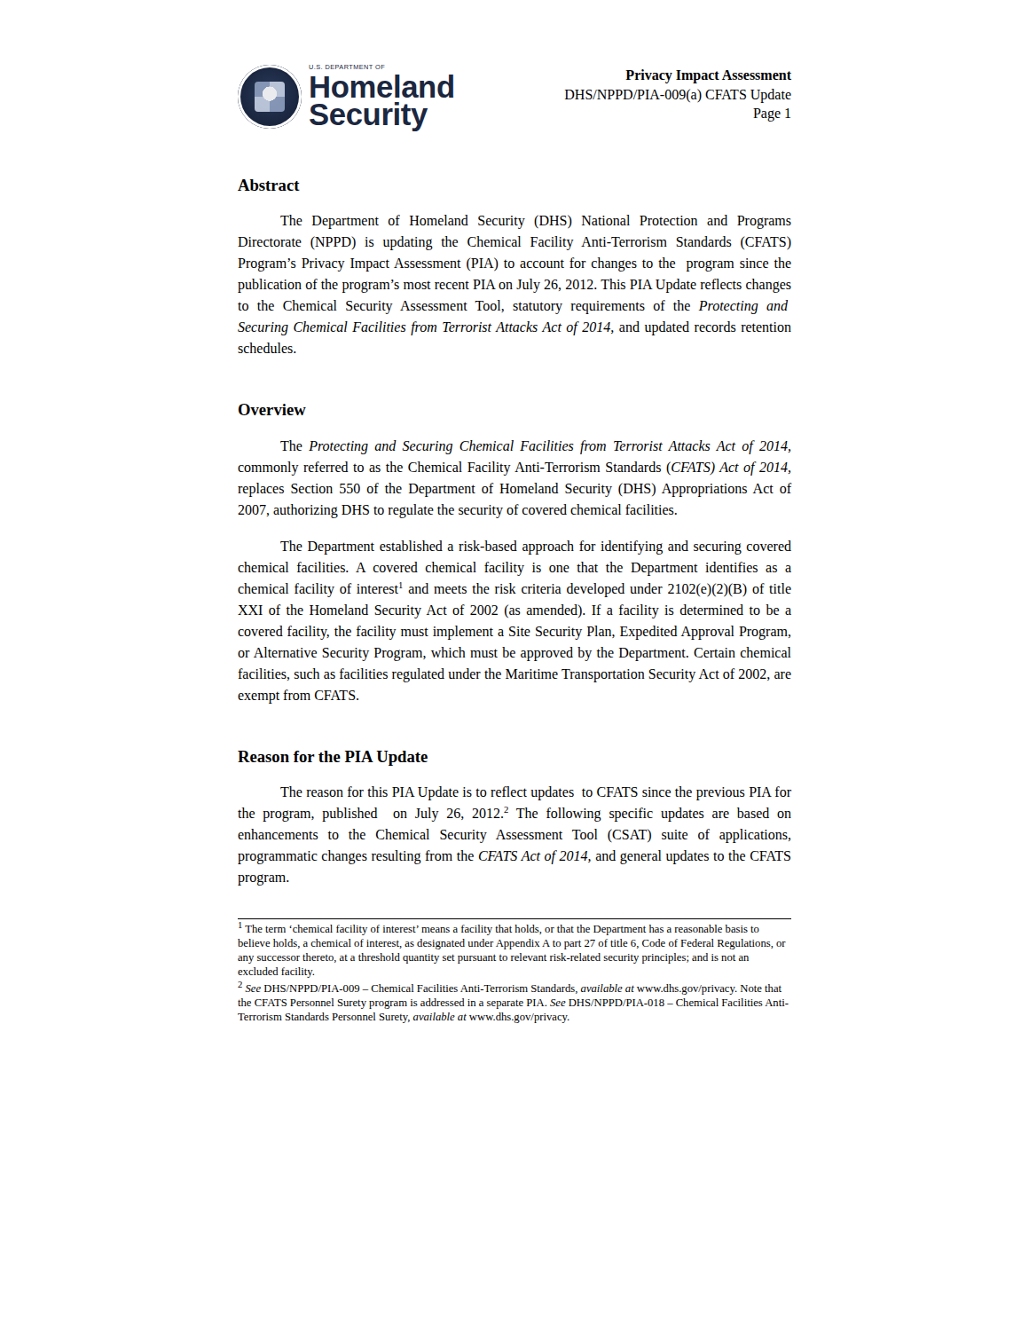U.S. Department of
Homeland Security
Privacy Impact Assessment
DHS/NPPD/PIA-009(a) CFATS Update
Page 1
Abstract
The Department of Homeland Security (DHS) National Protection and Programs Directorate (NPPD) is updating the Chemical Facility Anti-Terrorism Standards (CFATS) Program’s Privacy Impact Assessment (PIA) to account for changes to the program since the publication of the program’s most recent PIA on July 26, 2012. This PIA Update reflects changes to the Chemical Security Assessment Tool, statutory requirements of the Protecting and Securing Chemical Facilities from Terrorist Attacks Act of 2014, and updated records retention schedules.
Overview
The Protecting and Securing Chemical Facilities from Terrorist Attacks Act of 2014, commonly referred to as the Chemical Facility Anti-Terrorism Standards (CFATS) Act of 2014, replaces Section 550 of the Department of Homeland Security (DHS) Appropriations Act of 2007, authorizing DHS to regulate the security of covered chemical facilities.
The Department established a risk-based approach for identifying and securing covered chemical facilities. A covered chemical facility is one that the Department identifies as a chemical facility of interest1 and meets the risk criteria developed under 2102(e)(2)(B) of title XXI of the Homeland Security Act of 2002 (as amended). If a facility is determined to be a covered facility, the facility must implement a Site Security Plan, Expedited Approval Program, or Alternative Security Program, which must be approved by the Department. Certain chemical facilities, such as facilities regulated under the Maritime Transportation Security Act of 2002, are exempt from CFATS.
Reason for the PIA Update
The reason for this PIA Update is to reflect updates to CFATS since the previous PIA for the program, published on July 26, 2012.2 The following specific updates are based on enhancements to the Chemical Security Assessment Tool (CSAT) suite of applications, programmatic changes resulting from the CFATS Act of 2014, and general updates to the CFATS program.
1 The term ‘chemical facility of interest’ means a facility that holds, or that the Department has a reasonable basis to believe holds, a chemical of interest, as designated under Appendix A to part 27 of title 6, Code of Federal Regulations, or any successor thereto, at a threshold quantity set pursuant to relevant risk-related security principles; and is not an excluded facility.
2 See DHS/NPPD/PIA-009 – Chemical Facilities Anti-Terrorism Standards, available at www.dhs.gov/privacy. Note that the CFATS Personnel Surety program is addressed in a separate PIA. See DHS/NPPD/PIA-018 – Chemical Facilities Anti-Terrorism Standards Personnel Surety, available at www.dhs.gov/privacy.